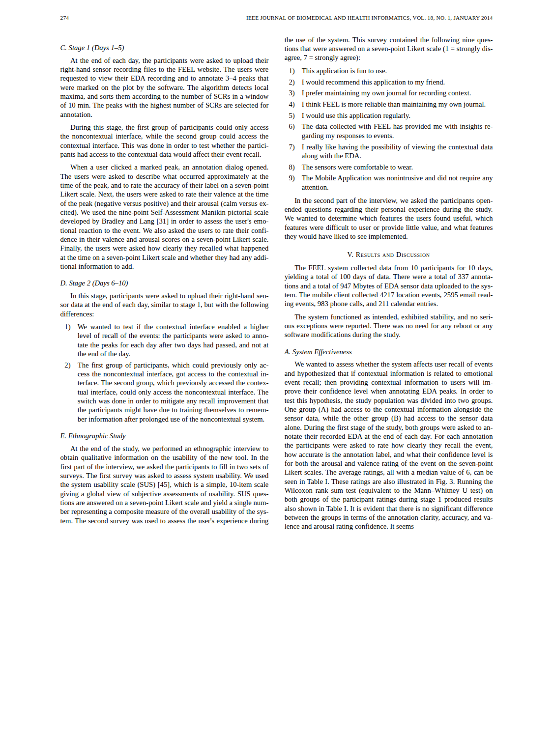274 IEEE Journal of Biomedical and Health Informatics, Vol. 18, No. 1, January 2014
C. Stage 1 (Days 1–5)
At the end of each day, the participants were asked to upload their right-hand sensor recording files to the FEEL website. The users were requested to view their EDA recording and to annotate 3–4 peaks that were marked on the plot by the software. The algorithm detects local maxima, and sorts them according to the number of SCRs in a window of 10 min. The peaks with the highest number of SCRs are selected for annotation.
During this stage, the first group of participants could only access the noncontextual interface, while the second group could access the contextual interface. This was done in order to test whether the participants had access to the contextual data would affect their event recall.
When a user clicked a marked peak, an annotation dialog opened. The users were asked to describe what occurred approximately at the time of the peak, and to rate the accuracy of their label on a seven-point Likert scale. Next, the users were asked to rate their valence at the time of the peak (negative versus positive) and their arousal (calm versus excited). We used the nine-point Self-Assessment Manikin pictorial scale developed by Bradley and Lang [31] in order to assess the user's emotional reaction to the event. We also asked the users to rate their confidence in their valence and arousal scores on a seven-point Likert scale. Finally, the users were asked how clearly they recalled what happened at the time on a seven-point Likert scale and whether they had any additional information to add.
D. Stage 2 (Days 6–10)
In this stage, participants were asked to upload their right-hand sensor data at the end of each day, similar to stage 1, but with the following differences:
We wanted to test if the contextual interface enabled a higher level of recall of the events: the participants were asked to annotate the peaks for each day after two days had passed, and not at the end of the day.
The first group of participants, which could previously only access the noncontextual interface, got access to the contextual interface. The second group, which previously accessed the contextual interface, could only access the noncontextual interface. The switch was done in order to mitigate any recall improvement that the participants might have due to training themselves to remember information after prolonged use of the noncontextual system.
E. Ethnographic Study
At the end of the study, we performed an ethnographic interview to obtain qualitative information on the usability of the new tool. In the first part of the interview, we asked the participants to fill in two sets of surveys. The first survey was asked to assess system usability. We used the system usability scale (SUS) [45], which is a simple, 10-item scale giving a global view of subjective assessments of usability. SUS questions are answered on a seven-point Likert scale and yield a single number representing a composite measure of the overall usability of the system. The second survey was used to assess the user's experience during the use of the system. This survey contained the following nine questions that were answered on a seven-point Likert scale (1 = strongly disagree, 7 = strongly agree):
This application is fun to use.
I would recommend this application to my friend.
I prefer maintaining my own journal for recording context.
I think FEEL is more reliable than maintaining my own journal.
I would use this application regularly.
The data collected with FEEL has provided me with insights regarding my responses to events.
I really like having the possibility of viewing the contextual data along with the EDA.
The sensors were comfortable to wear.
The Mobile Application was nonintrusive and did not require any attention.
In the second part of the interview, we asked the participants open-ended questions regarding their personal experience during the study. We wanted to determine which features the users found useful, which features were difficult to user or provide little value, and what features they would have liked to see implemented.
V. Results and Discussion
The FEEL system collected data from 10 participants for 10 days, yielding a total of 100 days of data. There were a total of 337 annotations and a total of 947 Mbytes of EDA sensor data uploaded to the system. The mobile client collected 4217 location events, 2595 email reading events, 983 phone calls, and 211 calendar entries.
The system functioned as intended, exhibited stability, and no serious exceptions were reported. There was no need for any reboot or any software modifications during the study.
A. System Effectiveness
We wanted to assess whether the system affects user recall of events and hypothesized that if contextual information is related to emotional event recall; then providing contextual information to users will improve their confidence level when annotating EDA peaks. In order to test this hypothesis, the study population was divided into two groups. One group (A) had access to the contextual information alongside the sensor data, while the other group (B) had access to the sensor data alone. During the first stage of the study, both groups were asked to annotate their recorded EDA at the end of each day. For each annotation the participants were asked to rate how clearly they recall the event, how accurate is the annotation label, and what their confidence level is for both the arousal and valence rating of the event on the seven-point Likert scales. The average ratings, all with a median value of 6, can be seen in Table I. These ratings are also illustrated in Fig. 3. Running the Wilcoxon rank sum test (equivalent to the Mann–Whitney U test) on both groups of the participant ratings during stage 1 produced results also shown in Table I. It is evident that there is no significant difference between the groups in terms of the annotation clarity, accuracy, and valence and arousal rating confidence. It seems